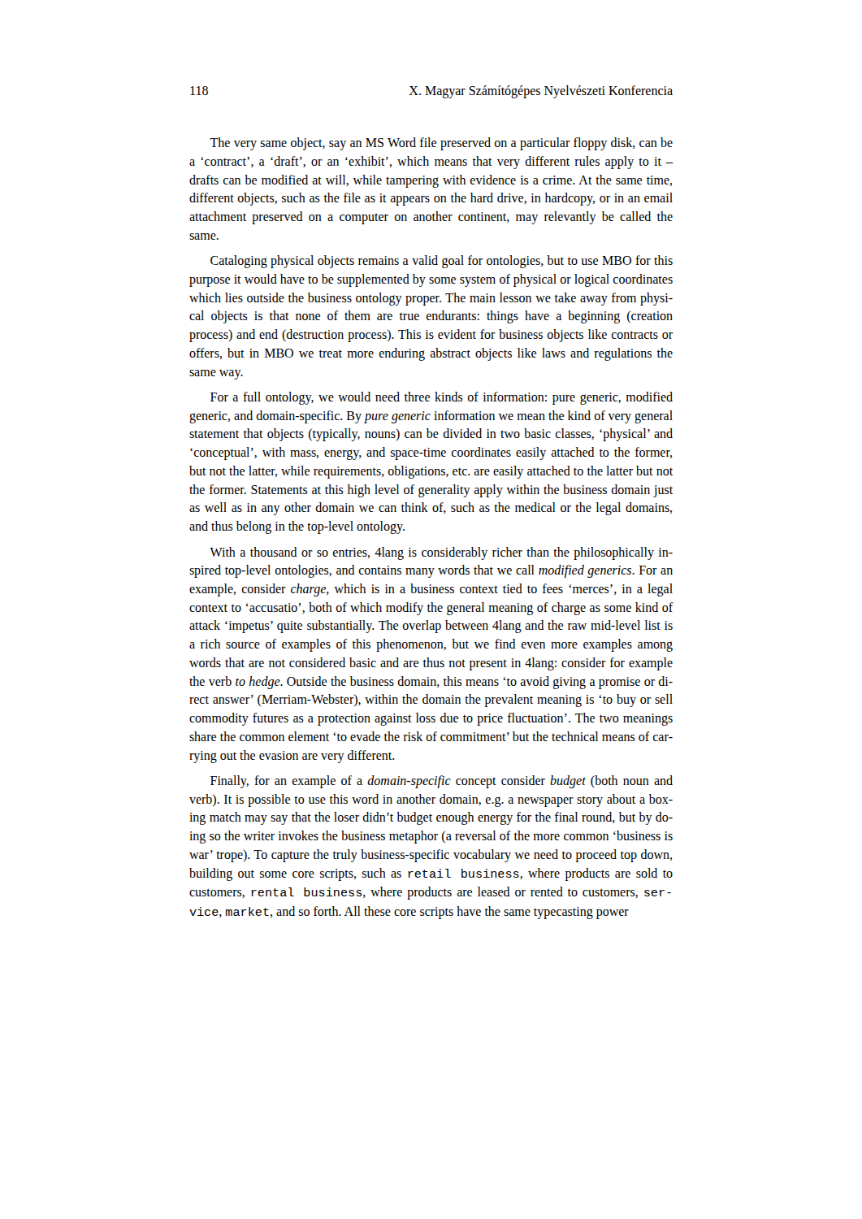118 X. Magyar Számítógépes Nyelvészeti Konferencia
The very same object, say an MS Word file preserved on a particular floppy disk, can be a ‘contract’, a ‘draft’, or an ‘exhibit’, which means that very different rules apply to it – drafts can be modified at will, while tampering with evidence is a crime. At the same time, different objects, such as the file as it appears on the hard drive, in hardcopy, or in an email attachment preserved on a computer on another continent, may relevantly be called the same.
Cataloging physical objects remains a valid goal for ontologies, but to use MBO for this purpose it would have to be supplemented by some system of physical or logical coordinates which lies outside the business ontology proper. The main lesson we take away from physical objects is that none of them are true endurants: things have a beginning (creation process) and end (destruction process). This is evident for business objects like contracts or offers, but in MBO we treat more enduring abstract objects like laws and regulations the same way.
For a full ontology, we would need three kinds of information: pure generic, modified generic, and domain-specific. By pure generic information we mean the kind of very general statement that objects (typically, nouns) can be divided in two basic classes, ‘physical’ and ‘conceptual’, with mass, energy, and space-time coordinates easily attached to the former, but not the latter, while requirements, obligations, etc. are easily attached to the latter but not the former. Statements at this high level of generality apply within the business domain just as well as in any other domain we can think of, such as the medical or the legal domains, and thus belong in the top-level ontology.
With a thousand or so entries, 4lang is considerably richer than the philosophically inspired top-level ontologies, and contains many words that we call modified generics. For an example, consider charge, which is in a business context tied to fees ‘merces’, in a legal context to ‘accusatio’, both of which modify the general meaning of charge as some kind of attack ‘impetus’ quite substantially. The overlap between 4lang and the raw mid-level list is a rich source of examples of this phenomenon, but we find even more examples among words that are not considered basic and are thus not present in 4lang: consider for example the verb to hedge. Outside the business domain, this means ‘to avoid giving a promise or direct answer’ (Merriam-Webster), within the domain the prevalent meaning is ‘to buy or sell commodity futures as a protection against loss due to price fluctuation’. The two meanings share the common element ‘to evade the risk of commitment’ but the technical means of carrying out the evasion are very different.
Finally, for an example of a domain-specific concept consider budget (both noun and verb). It is possible to use this word in another domain, e.g. a newspaper story about a boxing match may say that the loser didn’t budget enough energy for the final round, but by doing so the writer invokes the business metaphor (a reversal of the more common ‘business is war’ trope). To capture the truly business-specific vocabulary we need to proceed top down, building out some core scripts, such as retail business, where products are sold to customers, rental business, where products are leased or rented to customers, service, market, and so forth. All these core scripts have the same typecasting power